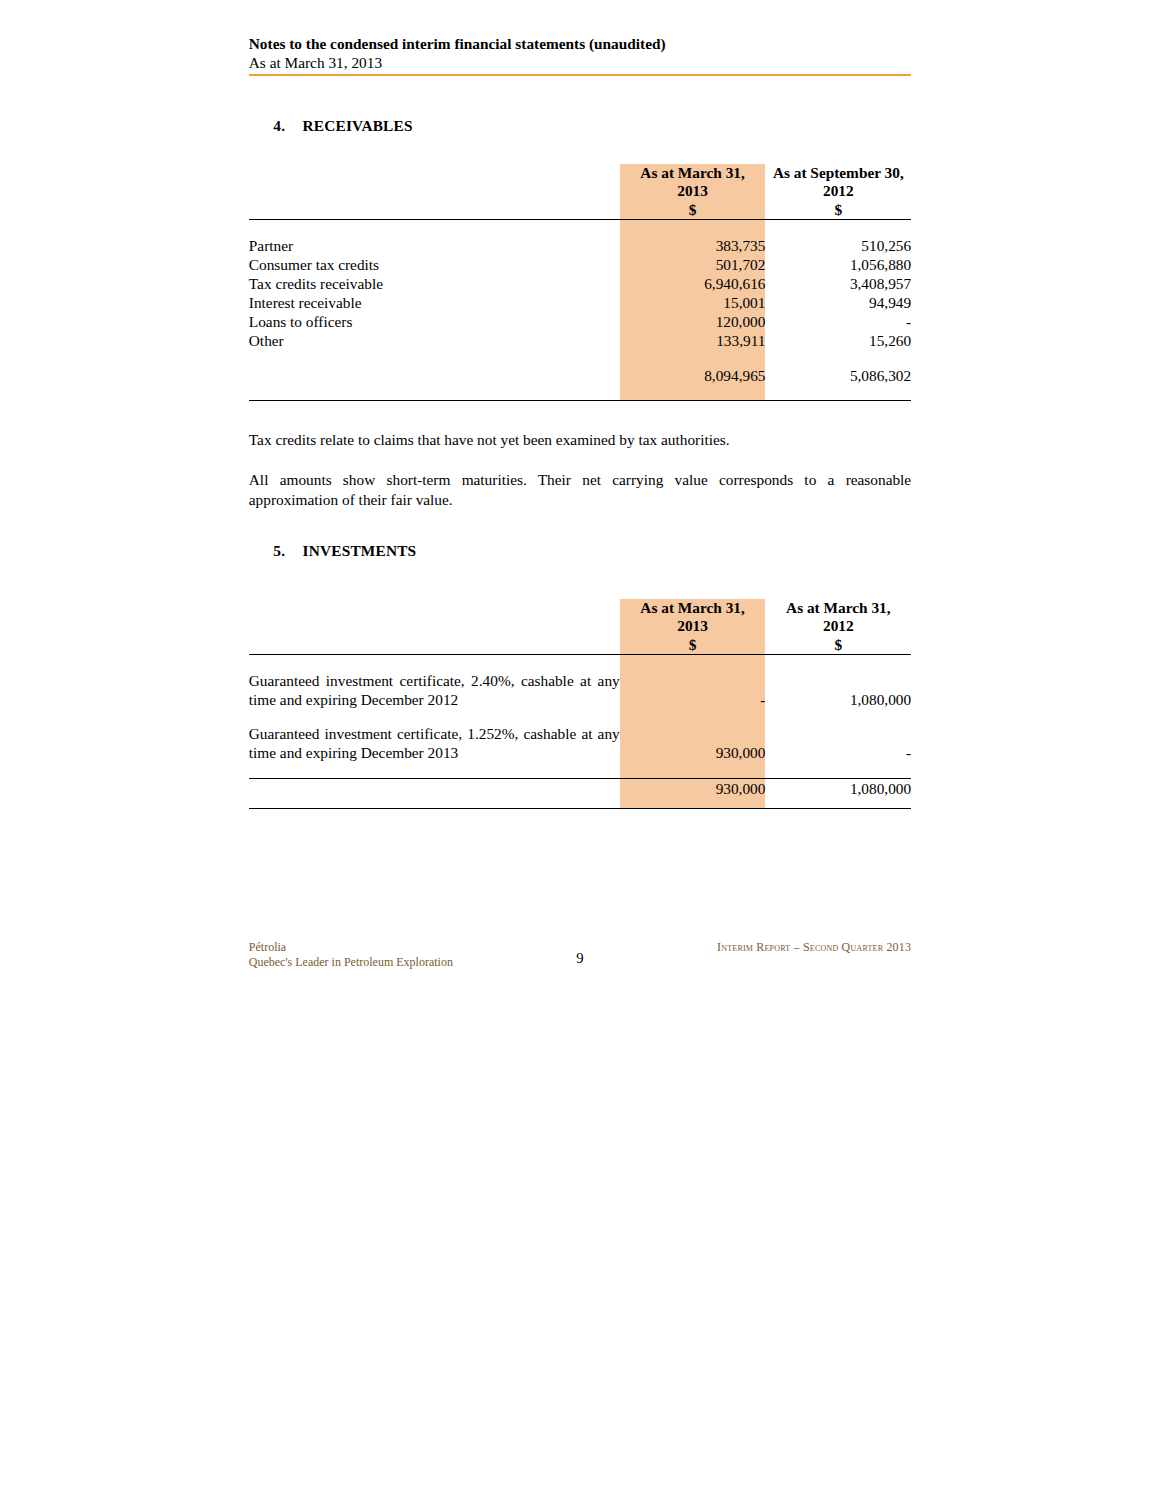Notes to the condensed interim financial statements (unaudited)
As at March 31, 2013
4. RECEIVABLES
| | As at March 31, 2013 $ | As at September 30, 2012 $ |
| Partner | 383,735 | 510,256 |
| Consumer tax credits | 501,702 | 1,056,880 |
| Tax credits receivable | 6,940,616 | 3,408,957 |
| Interest receivable | 15,001 | 94,949 |
| Loans to officers | 120,000 | - |
| Other | 133,911 | 15,260 |
| | 8,094,965 | 5,086,302 |
Tax credits relate to claims that have not yet been examined by tax authorities.
All amounts show short-term maturities. Their net carrying value corresponds to a reasonable approximation of their fair value.
5. INVESTMENTS
| | As at March 31, 2013 $ | As at March 31, 2012 $ |
| Guaranteed investment certificate, 2.40%, cashable at any time and expiring December 2012 | - | 1,080,000 |
| Guaranteed investment certificate, 1.252%, cashable at any time and expiring December 2013 | 930,000 | - |
| | 930,000 | 1,080,000 |
Pétrolia
Quebec's Leader in Petroleum Exploration
9
Interim Report – Second Quarter 2013